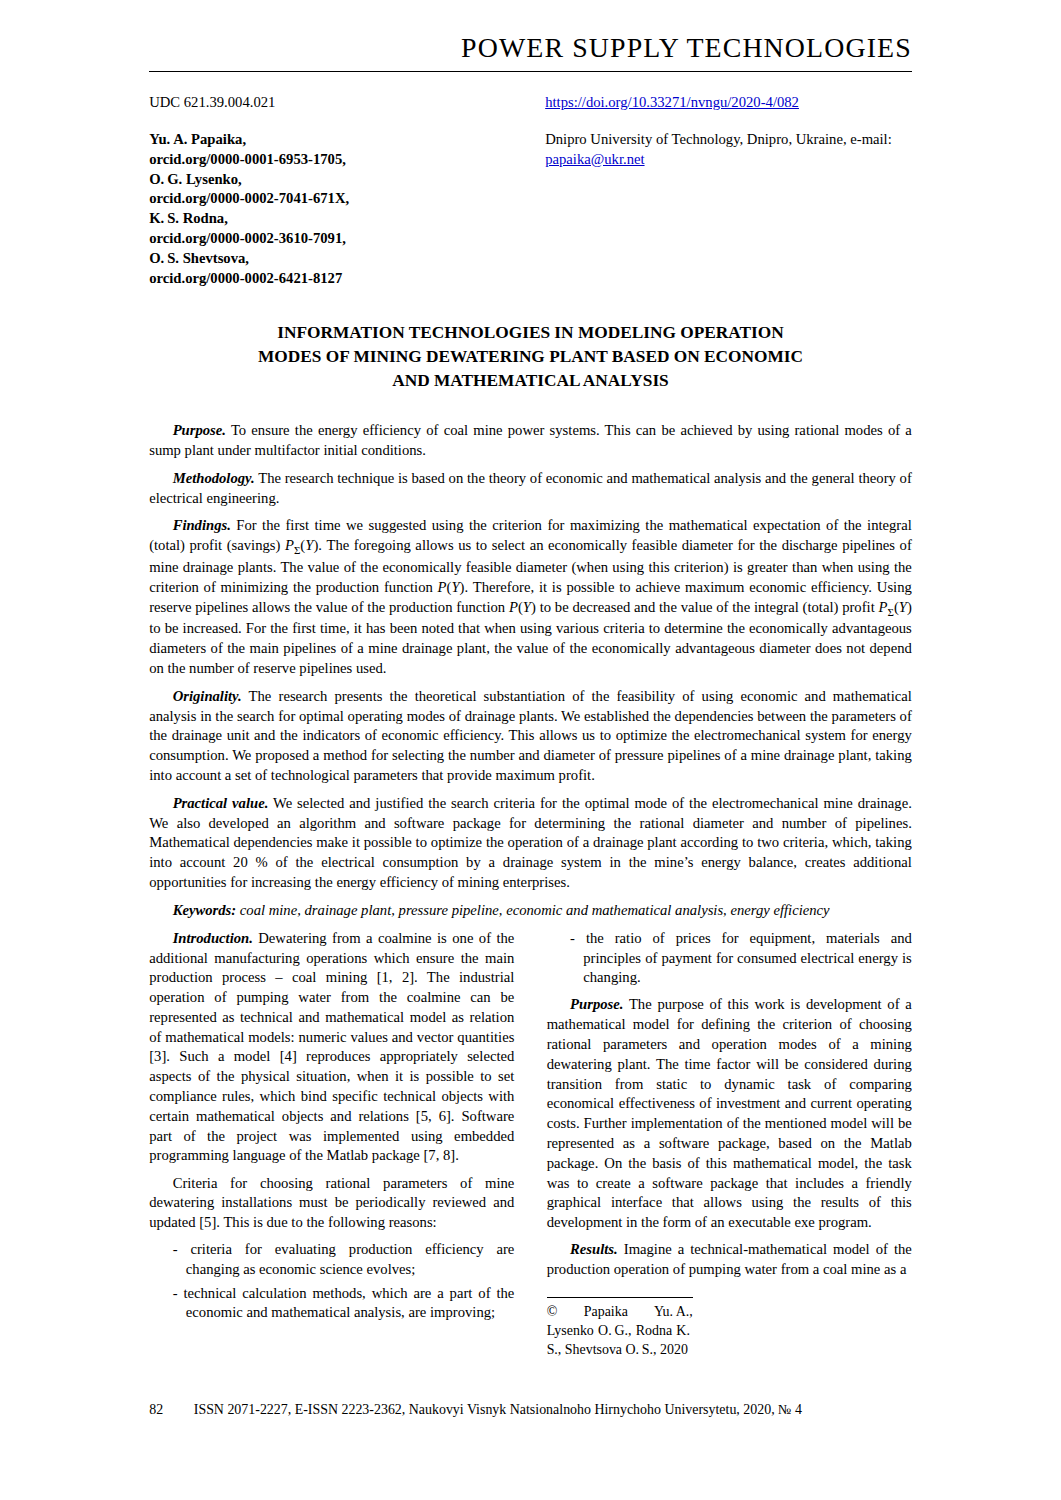POWER SUPPLY TECHNOLOGIES
UDC 621.39.004.021
Yu. A. Papaika,
orcid.org/0000-0001-6953-1705,
O. G. Lysenko,
orcid.org/0000-0002-7041-671X,
K. S. Rodna,
orcid.org/0000-0002-3610-7091,
O. S. Shevtsova,
orcid.org/0000-0002-6421-8127
https://doi.org/10.33271/nvngu/2020-4/082
Dnipro University of Technology, Dnipro, Ukraine, e-mail:
papaika@ukr.net
Information technologies in modeling operation
modes of mining dewatering plant based on economic
and mathematical analysis
Purpose. To ensure the energy efficiency of coal mine power systems. This can be achieved by using rational modes of a sump plant under multifactor initial conditions.
Methodology. The research technique is based on the theory of economic and mathematical analysis and the general theory of electrical engineering.
Findings. For the first time we suggested using the criterion for maximizing the mathematical expectation of the integral (total) profit (savings) PΣ(Y). The foregoing allows us to select an economically feasible diameter for the discharge pipelines of mine drainage plants. The value of the economically feasible diameter (when using this criterion) is greater than when using the criterion of minimizing the production function P(Y). Therefore, it is possible to achieve maximum economic efficiency. Using reserve pipelines allows the value of the production function P(Y) to be decreased and the value of the integral (total) profit PΣ(Y) to be increased. For the first time, it has been noted that when using various criteria to determine the economically advantageous diameters of the main pipelines of a mine drainage plant, the value of the economically advantageous diameter does not depend on the number of reserve pipelines used.
Originality. The research presents the theoretical substantiation of the feasibility of using economic and mathematical analysis in the search for optimal operating modes of drainage plants. We established the dependencies between the parameters of the drainage unit and the indicators of economic efficiency. This allows us to optimize the electromechanical system for energy consumption. We proposed a method for selecting the number and diameter of pressure pipelines of a mine drainage plant, taking into account a set of technological parameters that provide maximum profit.
Practical value. We selected and justified the search criteria for the optimal mode of the electromechanical mine drainage. We also developed an algorithm and software package for determining the rational diameter and number of pipelines. Mathematical dependencies make it possible to optimize the operation of a drainage plant according to two criteria, which, taking into account 20 % of the electrical consumption by a drainage system in the mine’s energy balance, creates additional opportunities for increasing the energy efficiency of mining enterprises.
Keywords: coal mine, drainage plant, pressure pipeline, economic and mathematical analysis, energy efficiency
Introduction. Dewatering from a coalmine is one of the additional manufacturing operations which ensure the main production process – coal mining [1, 2]. The industrial operation of pumping water from the coalmine can be represented as technical and mathematical model as relation of mathematical models: numeric values and vector quantities [3]. Such a model [4] reproduces appropriately selected aspects of the physical situation, when it is possible to set compliance rules, which bind specific technical objects with certain mathematical objects and relations [5, 6]. Software part of the project was implemented using embedded programming language of the Matlab package [7, 8].
Criteria for choosing rational parameters of mine dewatering installations must be periodically reviewed and updated [5]. This is due to the following reasons:
criteria for evaluating production efficiency are changing as economic science evolves;
technical calculation methods, which are a part of the economic and mathematical analysis, are improving;
the ratio of prices for equipment, materials and principles of payment for consumed electrical energy is changing.
Purpose. The purpose of this work is development of a mathematical model for defining the criterion of choosing rational parameters and operation modes of a mining dewatering plant. The time factor will be considered during transition from static to dynamic task of comparing economical effectiveness of investment and current operating costs. Further implementation of the mentioned model will be represented as a software package, based on the Matlab package. On the basis of this mathematical model, the task was to create a software package that includes a friendly graphical interface that allows using the results of this development in the form of an executable exe program.
Results. Imagine a technical-mathematical model of the production operation of pumping water from a coal mine as a
© Papaika Yu. A., Lysenko O. G., Rodna K. S., Shevtsova O. S., 2020
82 ISSN 2071-2227, E-ISSN 2223-2362, Naukovyi Visnyk Natsionalnoho Hirnychoho Universytetu, 2020, № 4